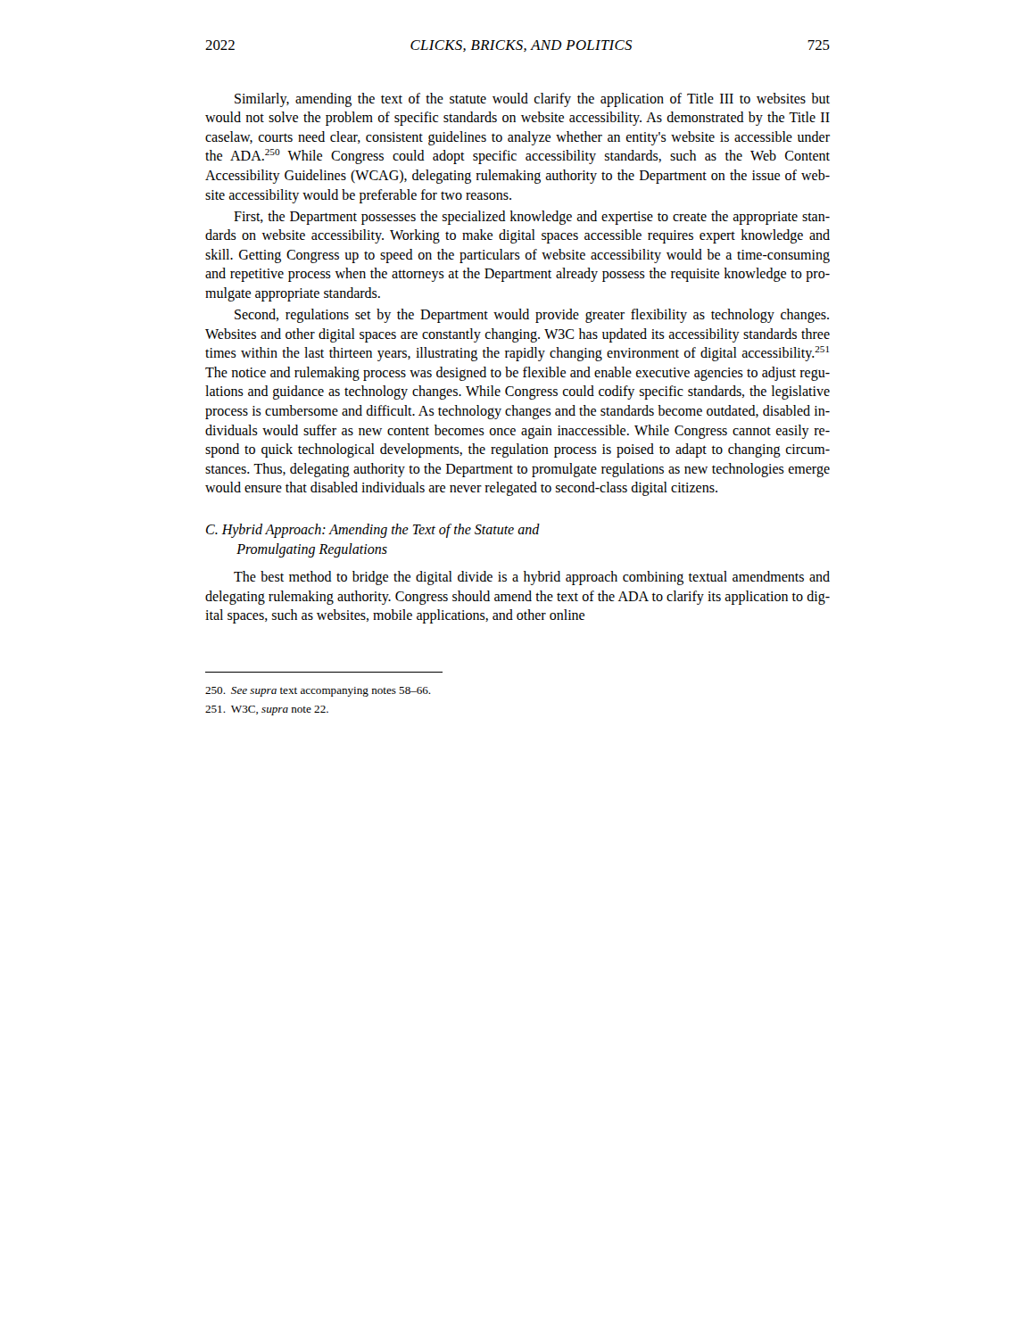2022 CLICKS, BRICKS, AND POLITICS 725
Similarly, amending the text of the statute would clarify the application of Title III to websites but would not solve the problem of specific standards on website accessibility. As demonstrated by the Title II caselaw, courts need clear, consistent guidelines to analyze whether an entity's website is accessible under the ADA.250 While Congress could adopt specific accessibility standards, such as the Web Content Accessibility Guidelines (WCAG), delegating rulemaking authority to the Department on the issue of website accessibility would be preferable for two reasons.
First, the Department possesses the specialized knowledge and expertise to create the appropriate standards on website accessibility. Working to make digital spaces accessible requires expert knowledge and skill. Getting Congress up to speed on the particulars of website accessibility would be a time-consuming and repetitive process when the attorneys at the Department already possess the requisite knowledge to promulgate appropriate standards.
Second, regulations set by the Department would provide greater flexibility as technology changes. Websites and other digital spaces are constantly changing. W3C has updated its accessibility standards three times within the last thirteen years, illustrating the rapidly changing environment of digital accessibility.251 The notice and rulemaking process was designed to be flexible and enable executive agencies to adjust regulations and guidance as technology changes. While Congress could codify specific standards, the legislative process is cumbersome and difficult. As technology changes and the standards become outdated, disabled individuals would suffer as new content becomes once again inaccessible. While Congress cannot easily respond to quick technological developments, the regulation process is poised to adapt to changing circumstances. Thus, delegating authority to the Department to promulgate regulations as new technologies emerge would ensure that disabled individuals are never relegated to second-class digital citizens.
C. Hybrid Approach: Amending the Text of the Statute andPromulgating Regulations
The best method to bridge the digital divide is a hybrid approach combining textual amendments and delegating rulemaking authority. Congress should amend the text of the ADA to clarify its application to digital spaces, such as websites, mobile applications, and other online
250. See supra text accompanying notes 58–66.
251. W3C, supra note 22.